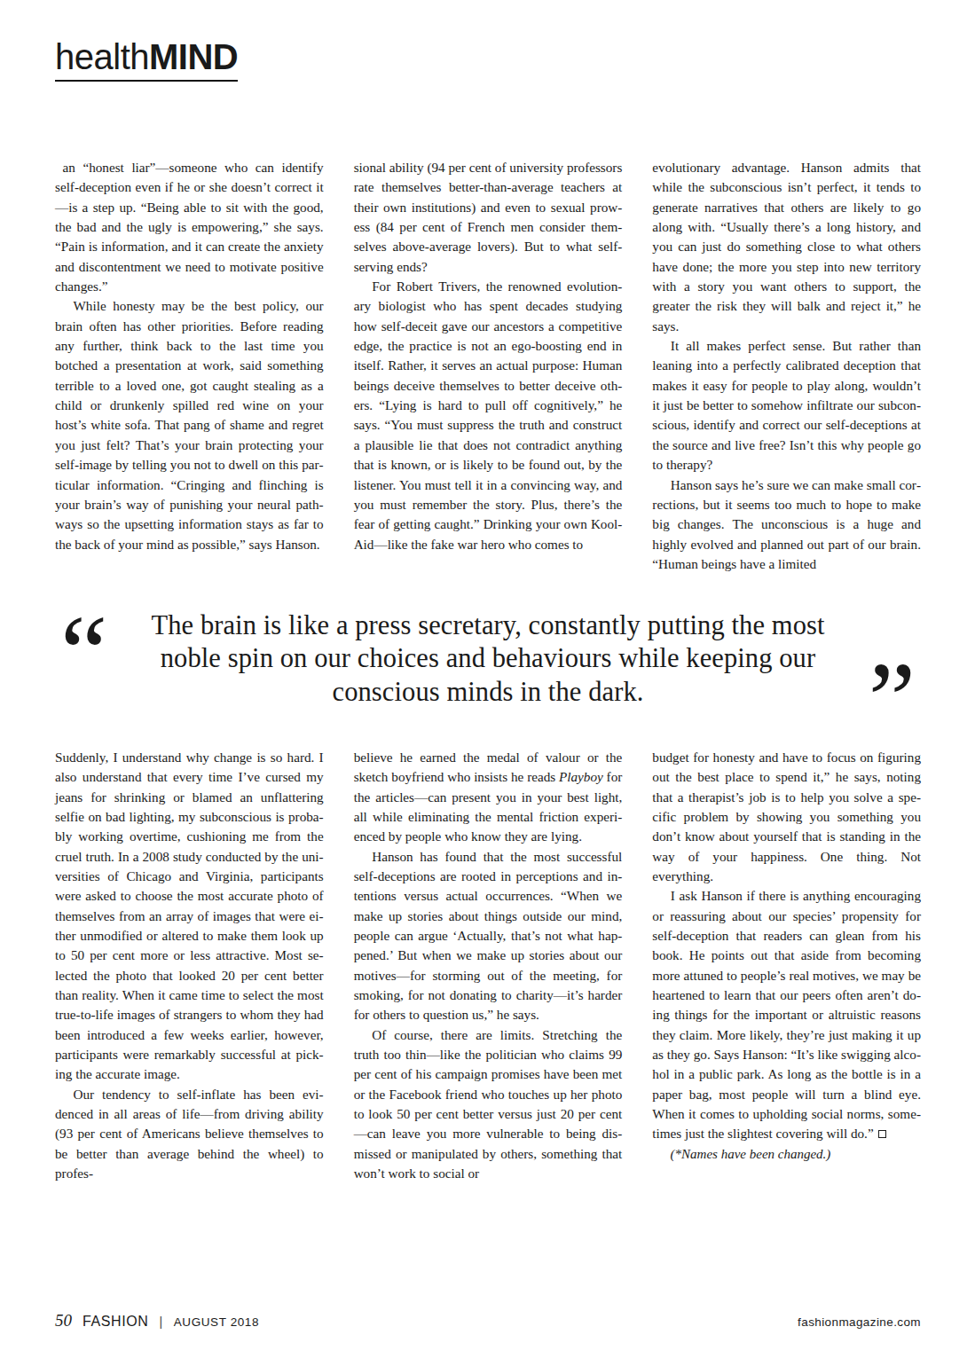health MIND
an “honest liar”—someone who can identify self-deception even if he or she doesn’t correct it—is a step up. “Being able to sit with the good, the bad and the ugly is empowering,” she says. “Pain is information, and it can create the anxiety and discontentment we need to motivate positive changes.”
While honesty may be the best policy, our brain often has other priorities. Before reading any further, think back to the last time you botched a presentation at work, said something terrible to a loved one, got caught stealing as a child or drunkenly spilled red wine on your host’s white sofa. That pang of shame and regret you just felt? That’s your brain protecting your self-image by telling you not to dwell on this particular information. “Cringing and flinching is your brain’s way of punishing your neural pathways so the upsetting information stays as far to the back of your mind as possible,” says Hanson.
sional ability (94 per cent of university professors rate themselves better-than-average teachers at their own institutions) and even to sexual prowess (84 per cent of French men consider themselves above-average lovers). But to what self-serving ends?
For Robert Trivers, the renowned evolutionary biologist who has spent decades studying how self-deceit gave our ancestors a competitive edge, the practice is not an ego-boosting end in itself. Rather, it serves an actual purpose: Human beings deceive themselves to better deceive others. “Lying is hard to pull off cognitively,” he says. “You must suppress the truth and construct a plausible lie that does not contradict anything that is known, or is likely to be found out, by the listener. You must tell it in a convincing way, and you must remember the story. Plus, there’s the fear of getting caught.” Drinking your own Kool-Aid—like the fake war hero who comes to
evolutionary advantage. Hanson admits that while the subconscious isn’t perfect, it tends to generate narratives that others are likely to go along with. “Usually there’s a long history, and you can just do something close to what others have done; the more you step into new territory with a story you want others to support, the greater the risk they will balk and reject it,” he says.
It all makes perfect sense. But rather than leaning into a perfectly calibrated deception that makes it easy for people to play along, wouldn’t it just be better to somehow infiltrate our subconscious, identify and correct our self-deceptions at the source and live free? Isn’t this why people go to therapy?
Hanson says he’s sure we can make small corrections, but it seems too much to hope to make big changes. The unconscious is a huge and highly evolved and planned out part of our brain. “Human beings have a limited
“
The brain is like a press secretary, constantly putting the most noble spin on our choices and behaviours while keeping our conscious minds in the dark.
”
Suddenly, I understand why change is so hard. I also understand that every time I’ve cursed my jeans for shrinking or blamed an unflattering selfie on bad lighting, my subconscious is probably working overtime, cushioning me from the cruel truth. In a 2008 study conducted by the universities of Chicago and Virginia, participants were asked to choose the most accurate photo of themselves from an array of images that were either unmodified or altered to make them look up to 50 per cent more or less attractive. Most selected the photo that looked 20 per cent better than reality. When it came time to select the most true-to-life images of strangers to whom they had been introduced a few weeks earlier, however, participants were remarkably successful at picking the accurate image.
Our tendency to self-inflate has been evidenced in all areas of life—from driving ability (93 per cent of Americans believe themselves to be better than average behind the wheel) to profes-
believe he earned the medal of valour or the sketch boyfriend who insists he reads Playboy for the articles—can present you in your best light, all while eliminating the mental friction experienced by people who know they are lying.
Hanson has found that the most successful self-deceptions are rooted in perceptions and intentions versus actual occurrences. “When we make up stories about things outside our mind, people can argue ‘Actually, that’s not what happened.’ But when we make up stories about our motives—for storming out of the meeting, for smoking, for not donating to charity—it’s harder for others to question us,” he says.
Of course, there are limits. Stretching the truth too thin—like the politician who claims 99 per cent of his campaign promises have been met or the Facebook friend who touches up her photo to look 50 per cent better versus just 20 per cent—can leave you more vulnerable to being dismissed or manipulated by others, something that won’t work to social or
budget for honesty and have to focus on figuring out the best place to spend it,” he says, noting that a therapist’s job is to help you solve a specific problem by showing you something you don’t know about yourself that is standing in the way of your happiness. One thing. Not everything.
I ask Hanson if there is anything encouraging or reassuring about our species’ propensity for self-deception that readers can glean from his book. He points out that aside from becoming more attuned to people’s real motives, we may be heartened to learn that our peers often aren’t doing things for the important or altruistic reasons they claim. More likely, they’re just making it up as they go. Says Hanson: “It’s like swigging alcohol in a public park. As long as the bottle is in a paper bag, most people will turn a blind eye. When it comes to upholding social norms, sometimes just the slightest covering will do.”
(*Names have been changed.)
50 FASHION | AUGUST 2018
fashionmagazine.com